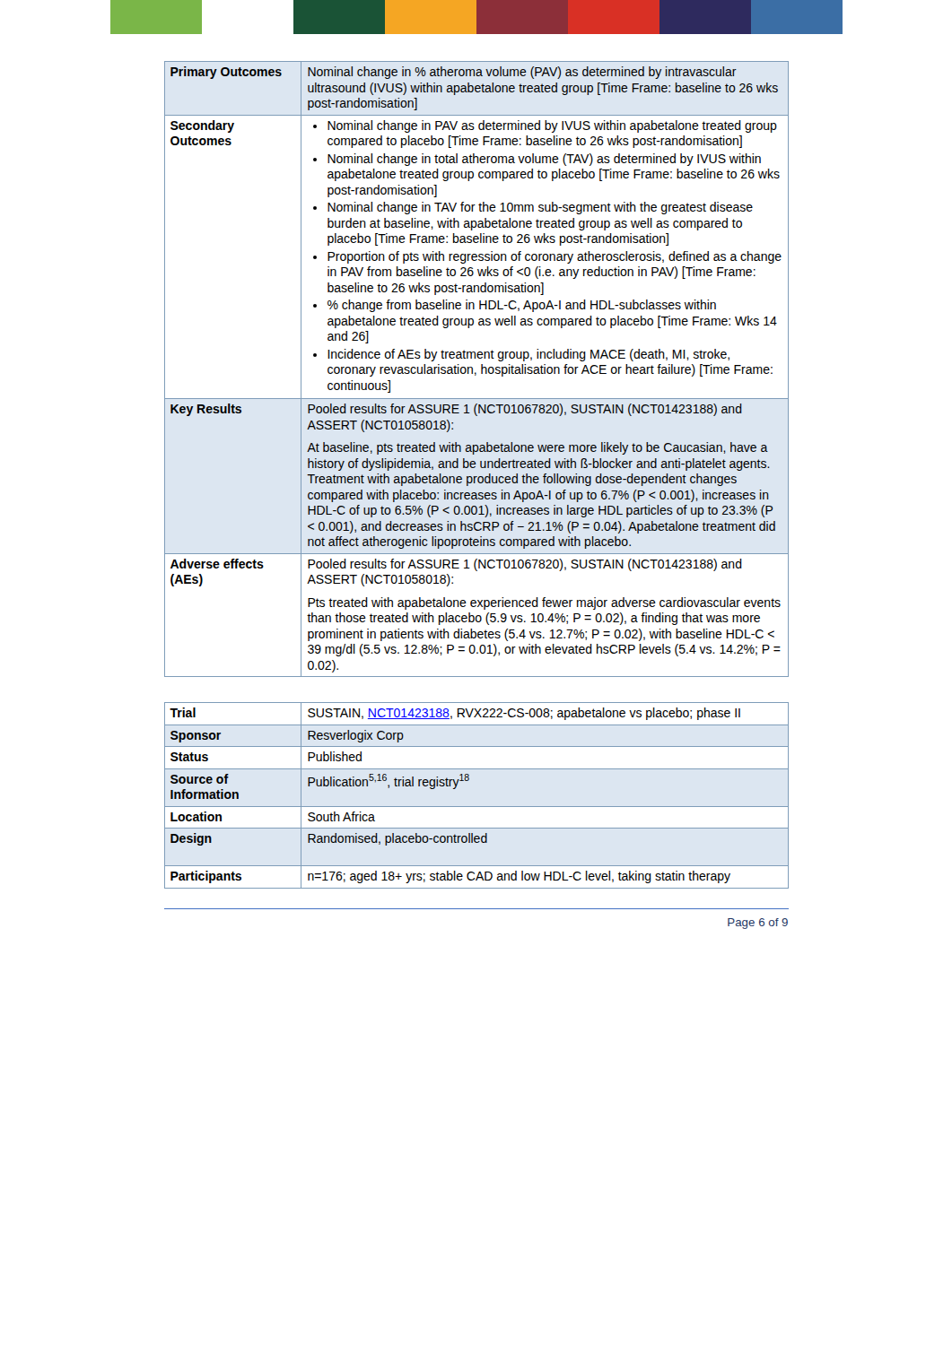| Primary Outcomes | Nominal change in % atheroma volume (PAV) as determined by intravascular ultrasound (IVUS) within apabetalone treated group [Time Frame: baseline to 26 wks post-randomisation] |
| Secondary Outcomes | Nominal change in PAV as determined by IVUS within apabetalone treated group compared to placebo [Time Frame: baseline to 26 wks post-randomisation] Nominal change in total atheroma volume (TAV) as determined by IVUS within apabetalone treated group compared to placebo [Time Frame: baseline to 26 wks post-randomisation] Nominal change in TAV for the 10mm sub-segment with the greatest disease burden at baseline, with apabetalone treated group as well as compared to placebo [Time Frame: baseline to 26 wks post-randomisation] Proportion of pts with regression of coronary atherosclerosis, defined as a change in PAV from baseline to 26 wks of <0 (i.e. any reduction in PAV) [Time Frame: baseline to 26 wks post-randomisation] % change from baseline in HDL-C, ApoA-I and HDL-subclasses within apabetalone treated group as well as compared to placebo [Time Frame: Wks 14 and 26] Incidence of AEs by treatment group, including MACE (death, MI, stroke, coronary revascularisation, hospitalisation for ACE or heart failure) [Time Frame: continuous] |
| Key Results | Pooled results for ASSURE 1 (NCT01067820), SUSTAIN (NCT01423188) and ASSERT (NCT01058018): At baseline, pts treated with apabetalone were more likely to be Caucasian, have a history of dyslipidemia, and be undertreated with ß-blocker and anti-platelet agents. Treatment with apabetalone produced the following dose-dependent changes compared with placebo: increases in ApoA-I of up to 6.7% (P < 0.001), increases in HDL-C of up to 6.5% (P < 0.001), increases in large HDL particles of up to 23.3% (P < 0.001), and decreases in hsCRP of − 21.1% (P = 0.04). Apabetalone treatment did not affect atherogenic lipoproteins compared with placebo. |
| Adverse effects (AEs) | Pooled results for ASSURE 1 (NCT01067820), SUSTAIN (NCT01423188) and ASSERT (NCT01058018): Pts treated with apabetalone experienced fewer major adverse cardiovascular events than those treated with placebo (5.9 vs. 10.4%; P = 0.02), a finding that was more prominent in patients with diabetes (5.4 vs. 12.7%; P = 0.02), with baseline HDL-C < 39 mg/dl (5.5 vs. 12.8%; P = 0.01), or with elevated hsCRP levels (5.4 vs. 14.2%; P = 0.02). |
| Trial | SUSTAIN, NCT01423188 , RVX222-CS-008; apabetalone vs placebo; phase II |
| Sponsor | Resverlogix Corp |
| Status | Published |
| Source of Information | Publication 5,16 , trial registry 18 |
| Location | South Africa |
| Design | Randomised, placebo-controlled |
| Participants | n=176; aged 18+ yrs; stable CAD and low HDL-C level, taking statin therapy |
Page 6 of 9